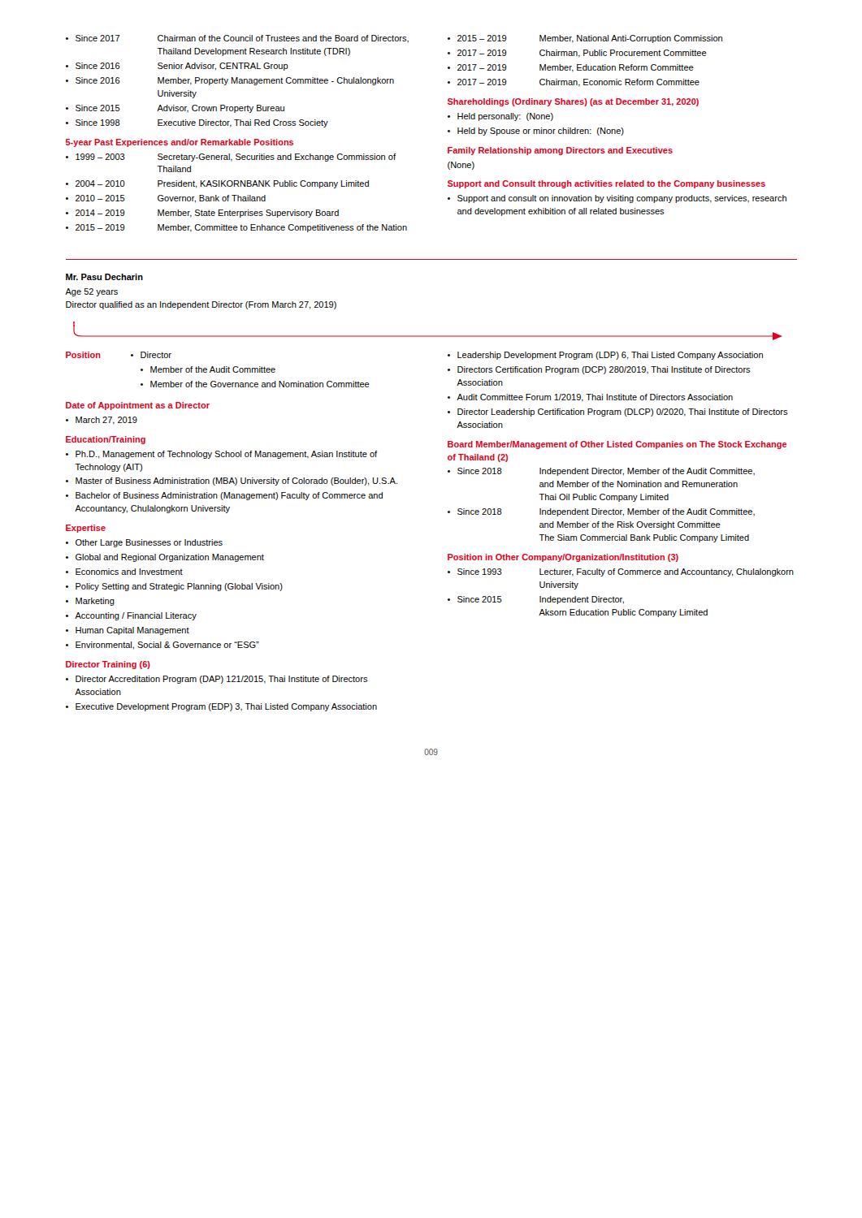Since 2017
Chairman of the Council of Trustees and the Board of Directors, Thailand Development Research Institute (TDRI)
Since 2016
Senior Advisor, CENTRAL Group
Since 2016
Member, Property Management Committee - Chulalongkorn University
Since 2015
Advisor, Crown Property Bureau
Since 1998
Executive Director, Thai Red Cross Society
5-year Past Experiences and/or Remarkable Positions
1999 – 2003
Secretary-General, Securities and Exchange Commission of Thailand
2004 – 2010
President, KASIKORNBANK Public Company Limited
2010 – 2015
Governor, Bank of Thailand
2014 – 2019
Member, State Enterprises Supervisory Board
2015 – 2019
Member, Committee to Enhance Competitiveness of the Nation
2015 – 2019
Member, National Anti-Corruption Commission
2017 – 2019
Chairman, Public Procurement Committee
2017 – 2019
Member, Education Reform Committee
2017 – 2019
Chairman, Economic Reform Committee
Shareholdings (Ordinary Shares) (as at December 31, 2020)
Held personally: (None)
Held by Spouse or minor children: (None)
Family Relationship among Directors and Executives
(None)
Support and Consult through activities related to the Company businesses
Support and consult on innovation by visiting company products, services, research and development exhibition of all related businesses
Mr. Pasu Decharin
Age 52 years
Director qualified as an Independent Director (From March 27, 2019)
Position
Director
Member of the Audit Committee
Member of the Governance and Nomination Committee
Date of Appointment as a Director
March 27, 2019
Education/Training
Ph.D., Management of Technology School of Management, Asian Institute of Technology (AIT)
Master of Business Administration (MBA) University of Colorado (Boulder), U.S.A.
Bachelor of Business Administration (Management) Faculty of Commerce and Accountancy, Chulalongkorn University
Expertise
Other Large Businesses or Industries
Global and Regional Organization Management
Economics and Investment
Policy Setting and Strategic Planning (Global Vision)
Marketing
Accounting / Financial Literacy
Human Capital Management
Environmental, Social & Governance or “ESG”
Director Training (6)
Director Accreditation Program (DAP) 121/2015, Thai Institute of Directors Association
Executive Development Program (EDP) 3, Thai Listed Company Association
Leadership Development Program (LDP) 6, Thai Listed Company Association
Directors Certification Program (DCP) 280/2019, Thai Institute of Directors Association
Audit Committee Forum 1/2019, Thai Institute of Directors Association
Director Leadership Certification Program (DLCP) 0/2020, Thai Institute of Directors Association
Board Member/Management of Other Listed Companies on The Stock Exchange of Thailand (2)
Since 2018
Independent Director, Member of the Audit Committee,
and Member of the Nomination and Remuneration
Thai Oil Public Company Limited
Since 2018
Independent Director, Member of the Audit Committee,
and Member of the Risk Oversight Committee
The Siam Commercial Bank Public Company Limited
Position in Other Company/Organization/Institution (3)
Since 1993
Lecturer, Faculty of Commerce and Accountancy, Chulalongkorn University
Since 2015
Independent Director,
Aksorn Education Public Company Limited
009